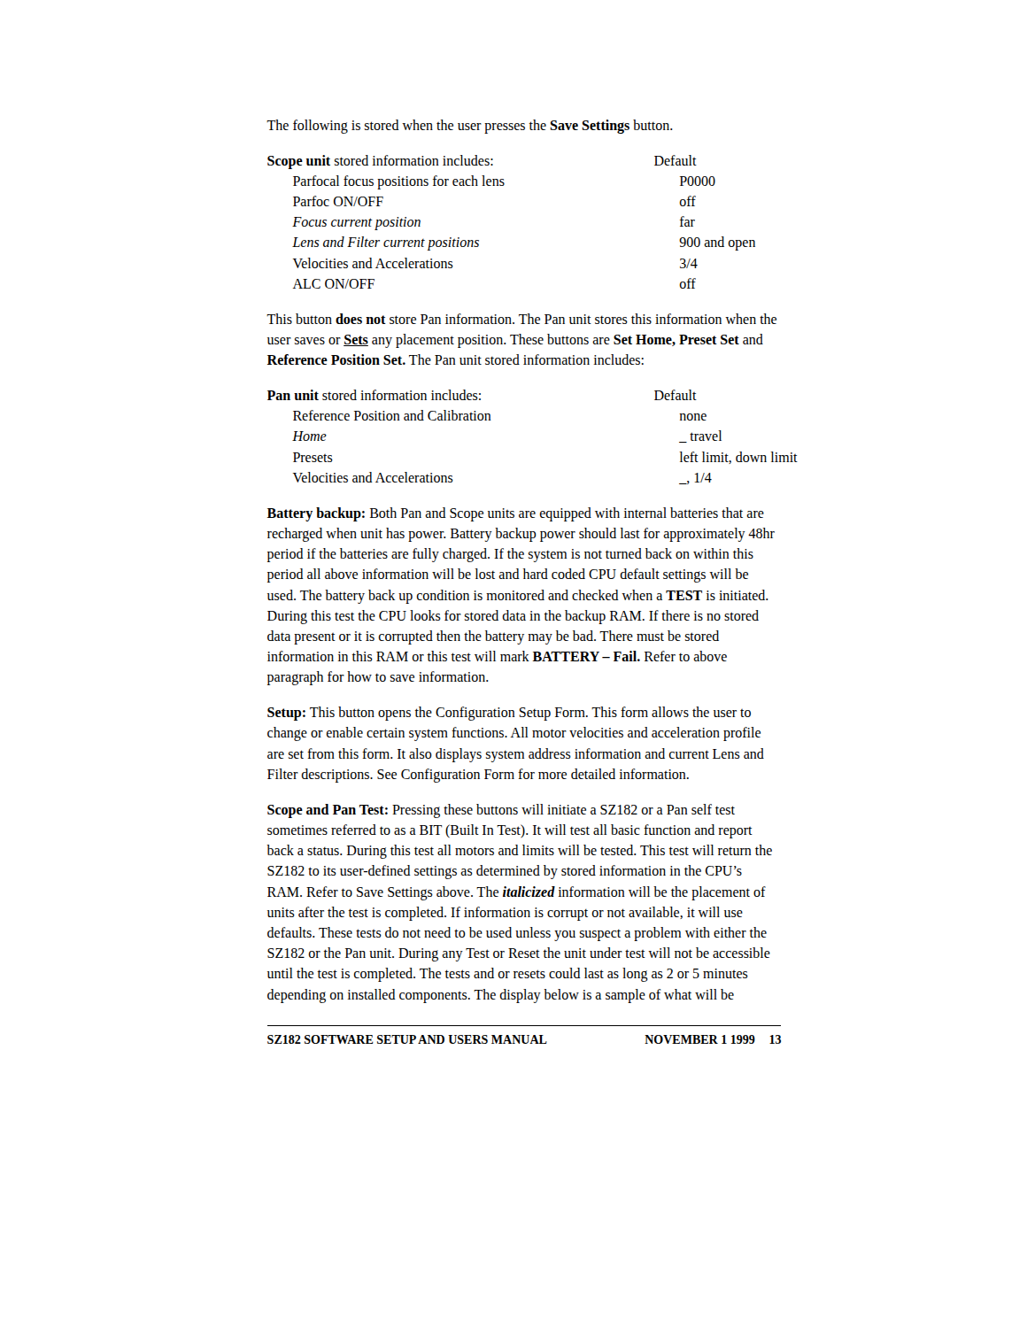The following is stored when the user presses the Save Settings button.
Scope unit stored information includes: Default
Parfocal focus positions for each lens P0000
Parfoc ON/OFF off
Focus current position far
Lens and Filter current positions 900 and open
Velocities and Accelerations 3/4
ALC ON/OFF off
This button does not store Pan information. The Pan unit stores this information when the user saves or Sets any placement position. These buttons are Set Home, Preset Set and Reference Position Set. The Pan unit stored information includes:
Pan unit stored information includes: Default
Reference Position and Calibration none
Home_ travel
Presets left limit, down limit
Velocities and Accelerations_, 1/4
Battery backup: Both Pan and Scope units are equipped with internal batteries that are recharged when unit has power. Battery backup power should last for approximately 48hr period if the batteries are fully charged. If the system is not turned back on within this period all above information will be lost and hard coded CPU default settings will be used. The battery back up condition is monitored and checked when a TEST is initiated. During this test the CPU looks for stored data in the backup RAM. If there is no stored data present or it is corrupted then the battery may be bad. There must be stored information in this RAM or this test will mark BATTERY – Fail. Refer to above paragraph for how to save information.
Setup: This button opens the Configuration Setup Form. This form allows the user to change or enable certain system functions. All motor velocities and acceleration profile are set from this form. It also displays system address information and current Lens and Filter descriptions. See Configuration Form for more detailed information.
Scope and Pan Test: Pressing these buttons will initiate a SZ182 or a Pan self test sometimes referred to as a BIT (Built In Test). It will test all basic function and report back a status. During this test all motors and limits will be tested. This test will return the SZ182 to its user-defined settings as determined by stored information in the CPU’s RAM. Refer to Save Settings above. The italicized information will be the placement of units after the test is completed. If information is corrupt or not available, it will use defaults. These tests do not need to be used unless you suspect a problem with either the SZ182 or the Pan unit. During any Test or Reset the unit under test will not be accessible until the test is completed. The tests and or resets could last as long as 2 or 5 minutes depending on installed components. The display below is a sample of what will be
SZ182 SOFTWARE SETUP AND USERS MANUAL NOVEMBER 1 1999 13